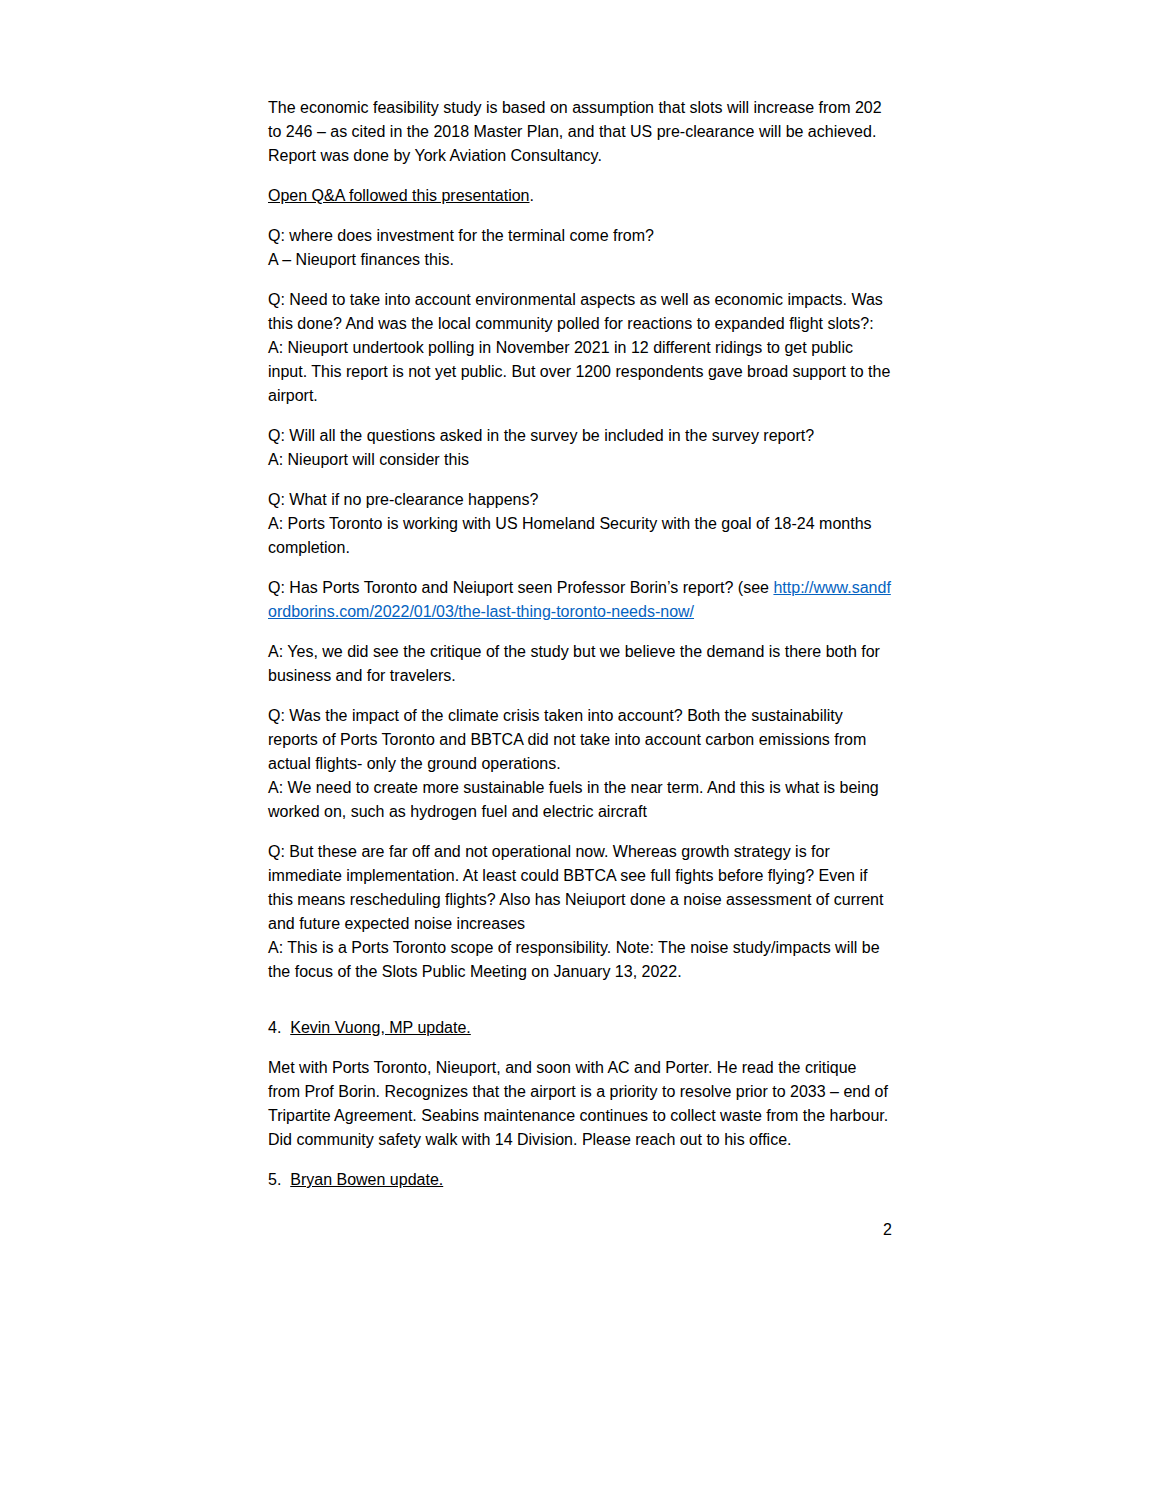The economic feasibility study is based on assumption that slots will increase from 202 to 246 – as cited in the 2018 Master Plan, and that US pre-clearance will be achieved. Report was done by York Aviation Consultancy.
Open Q&A followed this presentation.
Q: where does investment for the terminal come from?
A – Nieuport finances this.
Q: Need to take into account environmental aspects as well as economic impacts. Was this done? And was the local community polled for reactions to expanded flight slots?:
A: Nieuport undertook polling in November 2021 in 12 different ridings to get public input. This report is not yet public. But over 1200 respondents gave broad support to the airport.
Q: Will all the questions asked in the survey be included in the survey report?
A: Nieuport will consider this
Q: What if no pre-clearance happens?
A: Ports Toronto is working with US Homeland Security with the goal of 18-24 months completion.
Q: Has Ports Toronto and Neiuport seen Professor Borin’s report? (see http://www.sandfordborins.com/2022/01/03/the-last-thing-toronto-needs-now/
A: Yes, we did see the critique of the study but we believe the demand is there both for business and for travelers.
Q: Was the impact of the climate crisis taken into account? Both the sustainability reports of Ports Toronto and BBTCA did not take into account carbon emissions from actual flights- only the ground operations.
A: We need to create more sustainable fuels in the near term. And this is what is being worked on, such as hydrogen fuel and electric aircraft
Q: But these are far off and not operational now. Whereas growth strategy is for immediate implementation. At least could BBTCA see full fights before flying? Even if this means rescheduling flights? Also has Neiuport done a noise assessment of current and future expected noise increases
A: This is a Ports Toronto scope of responsibility. Note: The noise study/impacts will be the focus of the Slots Public Meeting on January 13, 2022.
4. Kevin Vuong, MP update.
Met with Ports Toronto, Nieuport, and soon with AC and Porter. He read the critique from Prof Borin. Recognizes that the airport is a priority to resolve prior to 2033 – end of Tripartite Agreement. Seabins maintenance continues to collect waste from the harbour. Did community safety walk with 14 Division. Please reach out to his office.
5. Bryan Bowen update.
2